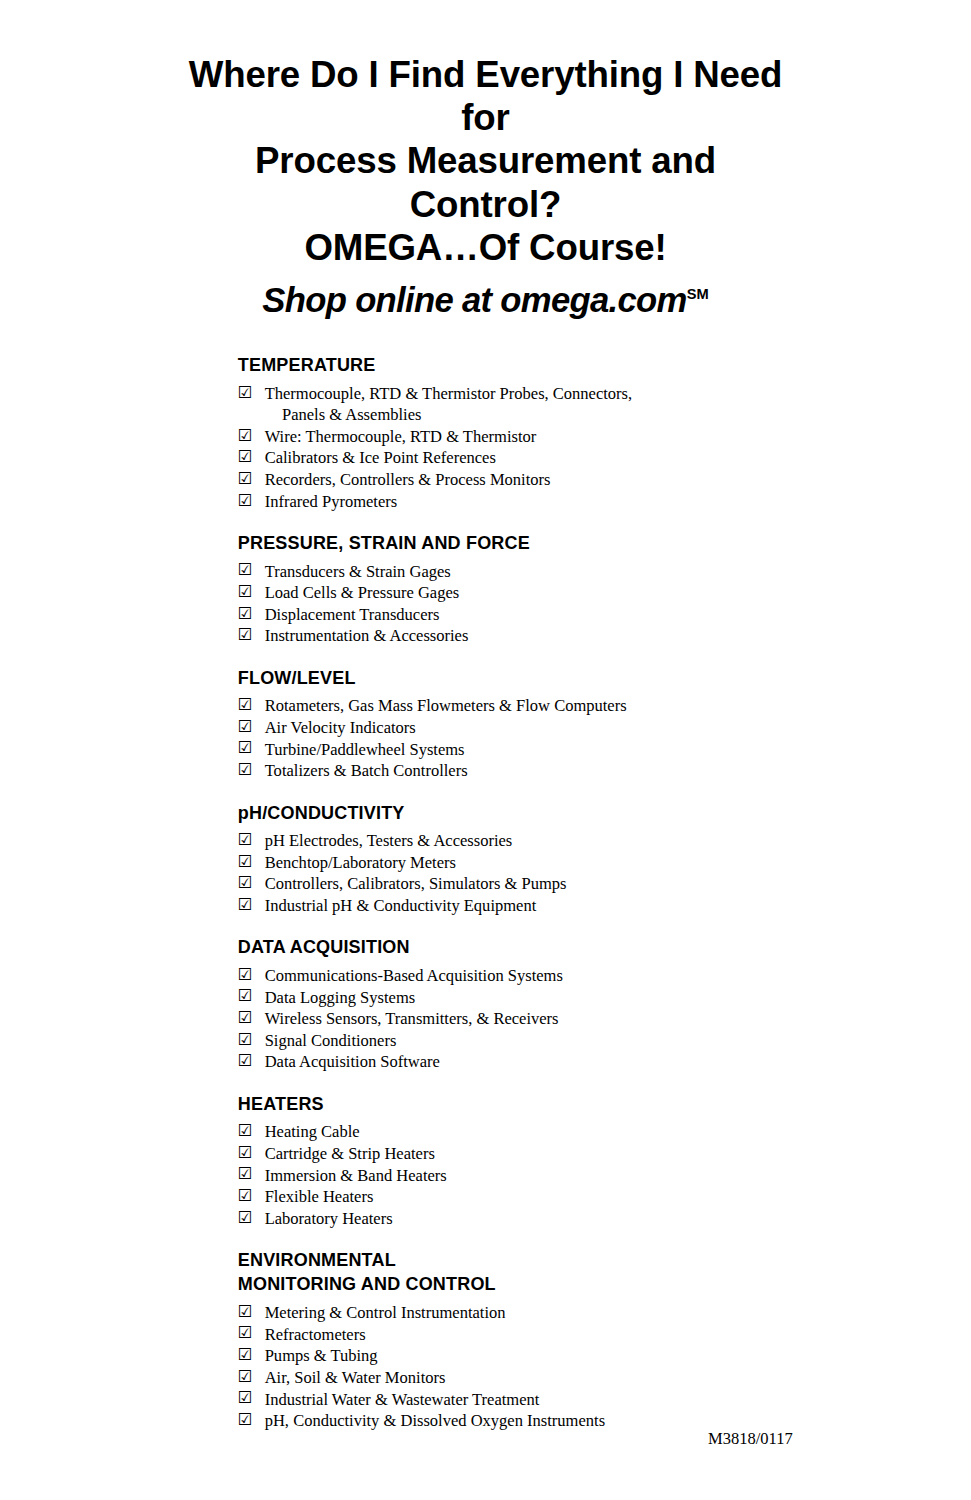Where Do I Find Everything I Need for
Process Measurement and Control?
OMEGA…Of Course!
Shop online at omega.comSM
TEMPERATURE
Thermocouple, RTD & Thermistor Probes, Connectors,Panels & Assemblies
Wire: Thermocouple, RTD & Thermistor
Calibrators & Ice Point References
Recorders, Controllers & Process Monitors
Infrared Pyrometers
PRESSURE, STRAIN AND FORCE
Transducers & Strain Gages
Load Cells & Pressure Gages
Displacement Transducers
Instrumentation & Accessories
FLOW/LEVEL
Rotameters, Gas Mass Flowmeters & Flow Computers
Air Velocity Indicators
Turbine/Paddlewheel Systems
Totalizers & Batch Controllers
p H/CONDUCTIVITY
pH Electrodes, Testers & Accessories
Benchtop/Laboratory Meters
Controllers, Calibrators, Simulators & Pumps
Industrial pH & Conductivity Equipment
DATA ACQUISITION
Communications-Based Acquisition Systems
Data Logging Systems
Wireless Sensors, Transmitters, & Receivers
Signal Conditioners
Data Acquisition Software
HEATERS
Heating Cable
Cartridge & Strip Heaters
Immersion & Band Heaters
Flexible Heaters
Laboratory Heaters
ENVIRONMENTAL
MONITORING AND CONTROL
Metering & Control Instrumentation
Refractometers
Pumps & Tubing
Air, Soil & Water Monitors
Industrial Water & Wastewater Treatment
pH, Conductivity & Dissolved Oxygen Instruments
M3818/0117